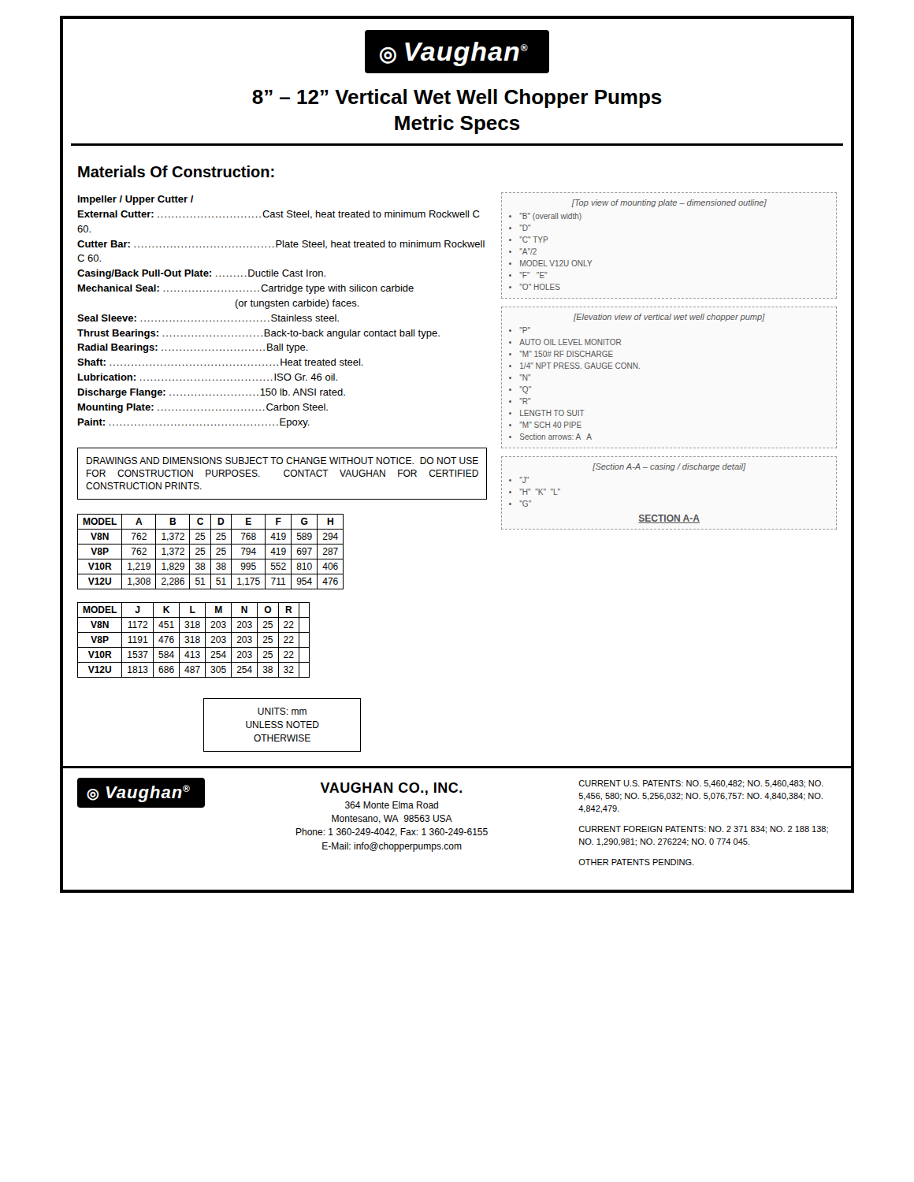◎Vaughan®
8” – 12” Vertical Wet Well Chopper Pumps Metric Specs
Materials Of Construction:
Impeller / Upper Cutter /
External Cutter: ............................. Cast Steel, heat treated to minimum Rockwell C 60.
Cutter Bar: ....................................... Plate Steel, heat treated to minimum Rockwell C 60.
Casing/Back Pull-Out Plate: ......... Ductile Cast Iron.
Mechanical Seal: ........................... Cartridge type with silicon carbide
(or tungsten carbide) faces.
Seal Sleeve: .................................... Stainless steel.
Thrust Bearings: ............................ Back-to-back angular contact ball type.
Radial Bearings: ............................. Ball type.
Shaft: ............................................... Heat treated steel.
Lubrication: ..................................... ISO Gr. 46 oil.
Discharge Flange: ......................... 150 lb. ANSI rated.
Mounting Plate: .............................. Carbon Steel.
Paint: ............................................... Epoxy.
DRAWINGS AND DIMENSIONS SUBJECT TO CHANGE WITHOUT NOTICE. DO NOT USE FOR CONSTRUCTION PURPOSES. CONTACT VAUGHAN FOR CERTIFIED CONSTRUCTION PRINTS.
| MODEL | A | B | C | D | E | F | G | H |
| --- | --- | --- | --- | --- | --- | --- | --- | --- |
| V8N | 762 | 1,372 | 25 | 25 | 768 | 419 | 589 | 294 |
| V8P | 762 | 1,372 | 25 | 25 | 794 | 419 | 697 | 287 |
| V10R | 1,219 | 1,829 | 38 | 38 | 995 | 552 | 810 | 406 |
| V12U | 1,308 | 2,286 | 51 | 51 | 1,175 | 711 | 954 | 476 |
| MODEL | J | K | L | M | N | O | R | |
| --- | --- | --- | --- | --- | --- | --- | --- | --- |
| V8N | 1172 | 451 | 318 | 203 | 203 | 25 | 22 | |
| V8P | 1191 | 476 | 318 | 203 | 203 | 25 | 22 | |
| V10R | 1537 | 584 | 413 | 254 | 203 | 25 | 22 | |
| V12U | 1813 | 686 | 487 | 305 | 254 | 38 | 32 | |
UNITS: mm
UNLESS NOTED
OTHERWISE
[Top view of mounting plate – dimensioned outline]
"B" (overall width)
"D"
"C" TYP
"A"/2
MODEL V12U ONLY
"F" "E"
"O" HOLES
[Elevation view of vertical wet well chopper pump]
"P"
AUTO OIL LEVEL MONITOR
"M" 150# RF DISCHARGE
1/4" NPT PRESS. GAUGE CONN.
"N"
"Q"
"R"
LENGTH TO SUIT
"M" SCH 40 PIPE
Section arrows: A A
[Section A-A – casing / discharge detail]
"J"
"H" "K" "L"
"G"
SECTION A-A
◎Vaughan®
VAUGHAN CO., INC.
364 Monte Elma Road
Montesano, WA 98563 USA
Phone: 1 360-249-4042, Fax: 1 360-249-6155
E-Mail: info@chopperpumps.com
CURRENT U.S. PATENTS: NO. 5,460,482; NO. 5,460,483; NO. 5,456, 580; NO. 5,256,032; NO. 5,076,757: NO. 4,840,384; NO. 4,842,479.
CURRENT FOREIGN PATENTS: NO. 2 371 834; NO. 2 188 138; NO. 1,290,981; NO. 276224; NO. 0 774 045.
OTHER PATENTS PENDING.